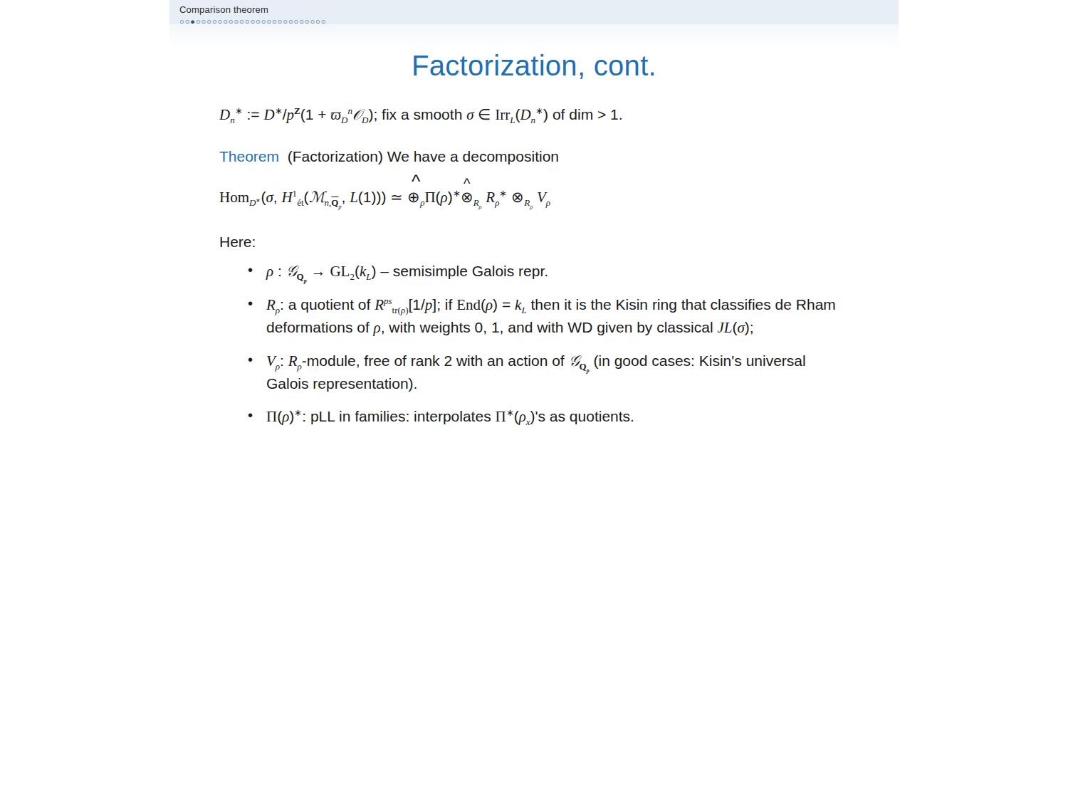Comparison theorem
○○●○○○○○○○○○○○○○○○○○○○○○○○○
Factorization, cont.
Dn∗ := D∗/pZ(1 + ϖDn𝒪D); fix a smooth σ ∈ IrrL(Dn∗) of dim > 1.
Theorem (Factorization) We have a decomposition
HomD∗(σ, H1ét(ℳn,Qp, L(1))) ≃ ⊕ρ Π(ρ)∗⊗Rρ Rρ∗ ⊗Rρ Vρ
Here:
ρ : 𝒢Qp → GL2(kL) – semisimple Galois repr.
Rρ: a quotient of Rpstr(ρ)[1/p]; if End(ρ) = kL then it is the Kisin ring that classifies de Rham deformations of ρ, with weights 0, 1, and with WD given by classical JL(σ);
Vρ: Rρ-module, free of rank 2 with an action of 𝒢Qp (in good cases: Kisin's universal Galois representation).
Π(ρ)∗: pLL in families: interpolates Π∗(ρx)'s as quotients.